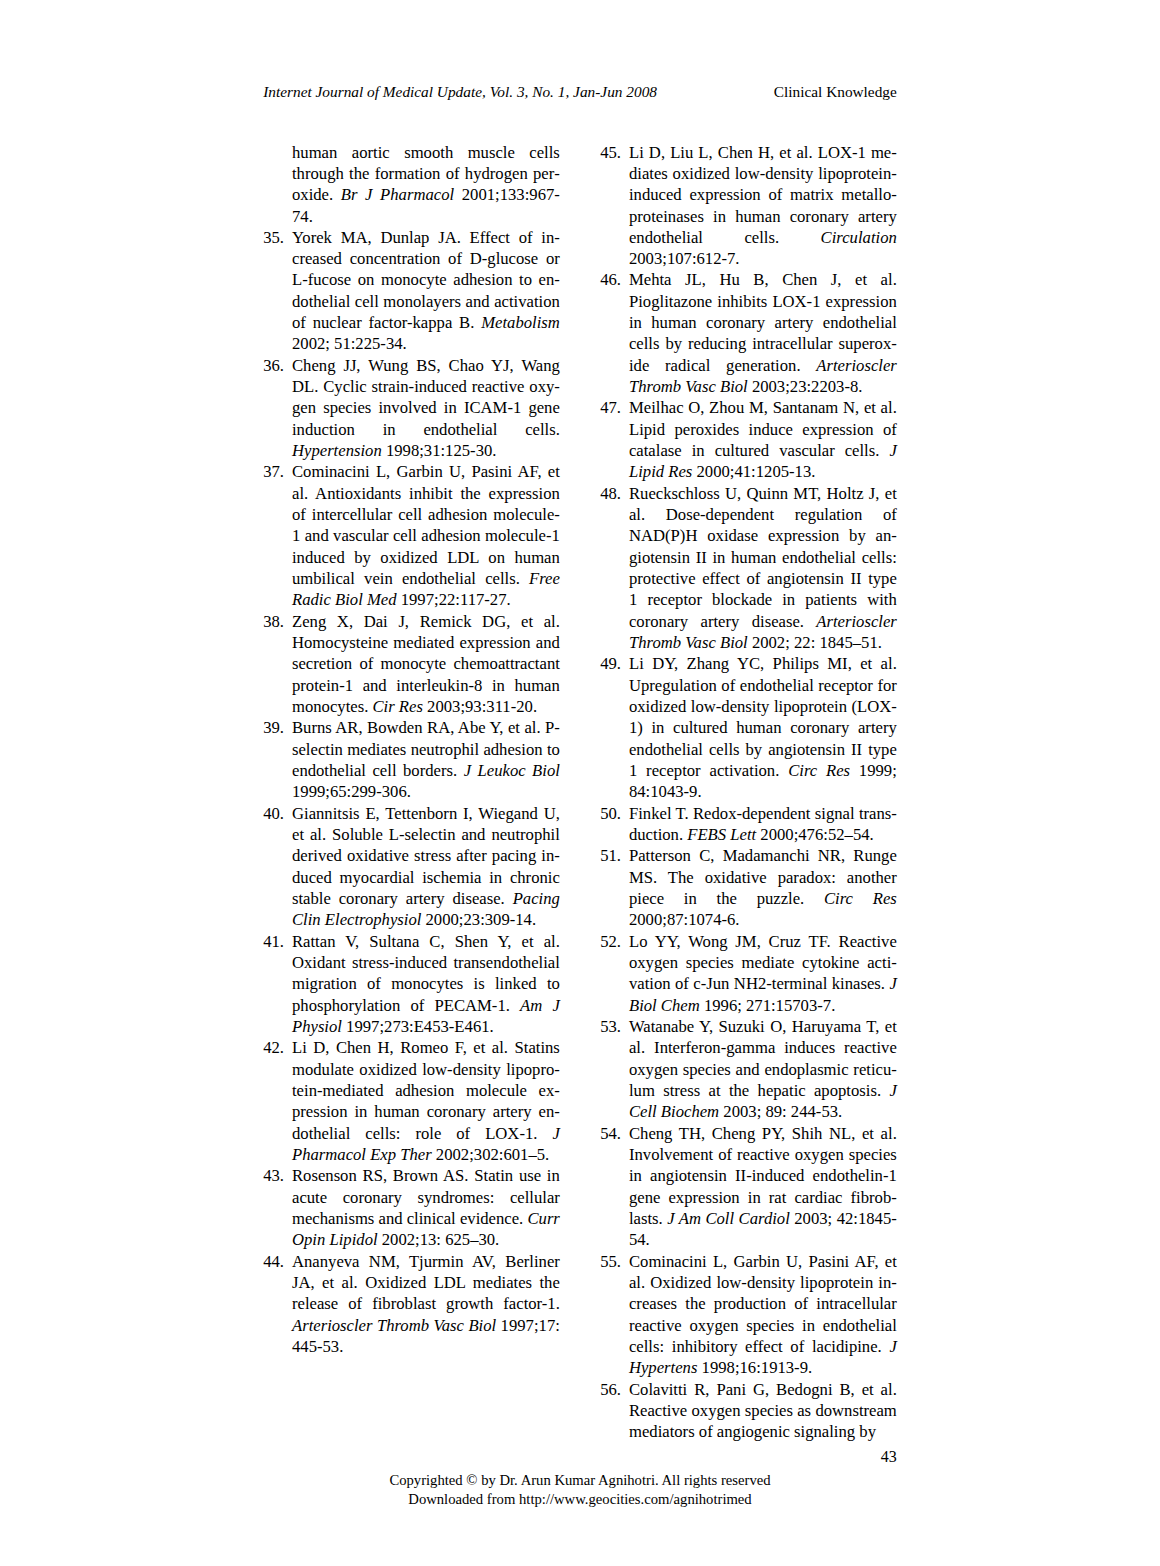Internet Journal of Medical Update, Vol. 3, No. 1, Jan-Jun 2008 Clinical Knowledge
human aortic smooth muscle cells through the formation of hydrogen peroxide. Br J Pharmacol 2001;133:967-74.
35. Yorek MA, Dunlap JA. Effect of increased concentration of D-glucose or L-fucose on monocyte adhesion to endothelial cell monolayers and activation of nuclear factor-kappa B. Metabolism 2002; 51:225-34.
36. Cheng JJ, Wung BS, Chao YJ, Wang DL. Cyclic strain-induced reactive oxygen species involved in ICAM-1 gene induction in endothelial cells. Hypertension 1998;31:125-30.
37. Cominacini L, Garbin U, Pasini AF, et al. Antioxidants inhibit the expression of intercellular cell adhesion molecule-1 and vascular cell adhesion molecule-1 induced by oxidized LDL on human umbilical vein endothelial cells. Free Radic Biol Med 1997;22:117-27.
38. Zeng X, Dai J, Remick DG, et al. Homocysteine mediated expression and secretion of monocyte chemoattractant protein-1 and interleukin-8 in human monocytes. Cir Res 2003;93:311-20.
39. Burns AR, Bowden RA, Abe Y, et al. P-selectin mediates neutrophil adhesion to endothelial cell borders. J Leukoc Biol 1999;65:299-306.
40. Giannitsis E, Tettenborn I, Wiegand U, et al. Soluble L-selectin and neutrophil derived oxidative stress after pacing induced myocardial ischemia in chronic stable coronary artery disease. Pacing Clin Electrophysiol 2000;23:309-14.
41. Rattan V, Sultana C, Shen Y, et al. Oxidant stress-induced transendothelial migration of monocytes is linked to phosphorylation of PECAM-1. Am J Physiol 1997;273:E453-E461.
42. Li D, Chen H, Romeo F, et al. Statins modulate oxidized low-density lipoprotein-mediated adhesion molecule expression in human coronary artery endothelial cells: role of LOX-1. J Pharmacol Exp Ther 2002;302:601–5.
43. Rosenson RS, Brown AS. Statin use in acute coronary syndromes: cellular mechanisms and clinical evidence. Curr Opin Lipidol 2002;13: 625–30.
44. Ananyeva NM, Tjurmin AV, Berliner JA, et al. Oxidized LDL mediates the release of fibroblast growth factor-1. Arterioscler Thromb Vasc Biol 1997;17: 445-53.
45. Li D, Liu L, Chen H, et al. LOX-1 mediates oxidized low-density lipoprotein-induced expression of matrix metalloproteinases in human coronary artery endothelial cells. Circulation 2003;107:612-7.
46. Mehta JL, Hu B, Chen J, et al. Pioglitazone inhibits LOX-1 expression in human coronary artery endothelial cells by reducing intracellular superoxide radical generation. Arterioscler Thromb Vasc Biol 2003;23:2203-8.
47. Meilhac O, Zhou M, Santanam N, et al. Lipid peroxides induce expression of catalase in cultured vascular cells. J Lipid Res 2000;41:1205-13.
48. Rueckschloss U, Quinn MT, Holtz J, et al. Dose-dependent regulation of NAD(P)H oxidase expression by angiotensin II in human endothelial cells: protective effect of angiotensin II type 1 receptor blockade in patients with coronary artery disease. Arterioscler Thromb Vasc Biol 2002; 22: 1845–51.
49. Li DY, Zhang YC, Philips MI, et al. Upregulation of endothelial receptor for oxidized low-density lipoprotein (LOX-1) in cultured human coronary artery endothelial cells by angiotensin II type 1 receptor activation. Circ Res 1999; 84:1043-9.
50. Finkel T. Redox-dependent signal transduction. FEBS Lett 2000;476:52–54.
51. Patterson C, Madamanchi NR, Runge MS. The oxidative paradox: another piece in the puzzle. Circ Res 2000;87:1074-6.
52. Lo YY, Wong JM, Cruz TF. Reactive oxygen species mediate cytokine activation of c-Jun NH2-terminal kinases. J Biol Chem 1996; 271:15703-7.
53. Watanabe Y, Suzuki O, Haruyama T, et al. Interferon-gamma induces reactive oxygen species and endoplasmic reticulum stress at the hepatic apoptosis. J Cell Biochem 2003; 89: 244-53.
54. Cheng TH, Cheng PY, Shih NL, et al. Involvement of reactive oxygen species in angiotensin II-induced endothelin-1 gene expression in rat cardiac fibroblasts. J Am Coll Cardiol 2003; 42:1845-54.
55. Cominacini L, Garbin U, Pasini AF, et al. Oxidized low-density lipoprotein increases the production of intracellular reactive oxygen species in endothelial cells: inhibitory effect of lacidipine. J Hypertens 1998;16:1913-9.
56. Colavitti R, Pani G, Bedogni B, et al. Reactive oxygen species as downstream mediators of angiogenic signaling by
43
Copyrighted © by Dr. Arun Kumar Agnihotri. All rights reserved
Downloaded from http://www.geocities.com/agnihotrimed